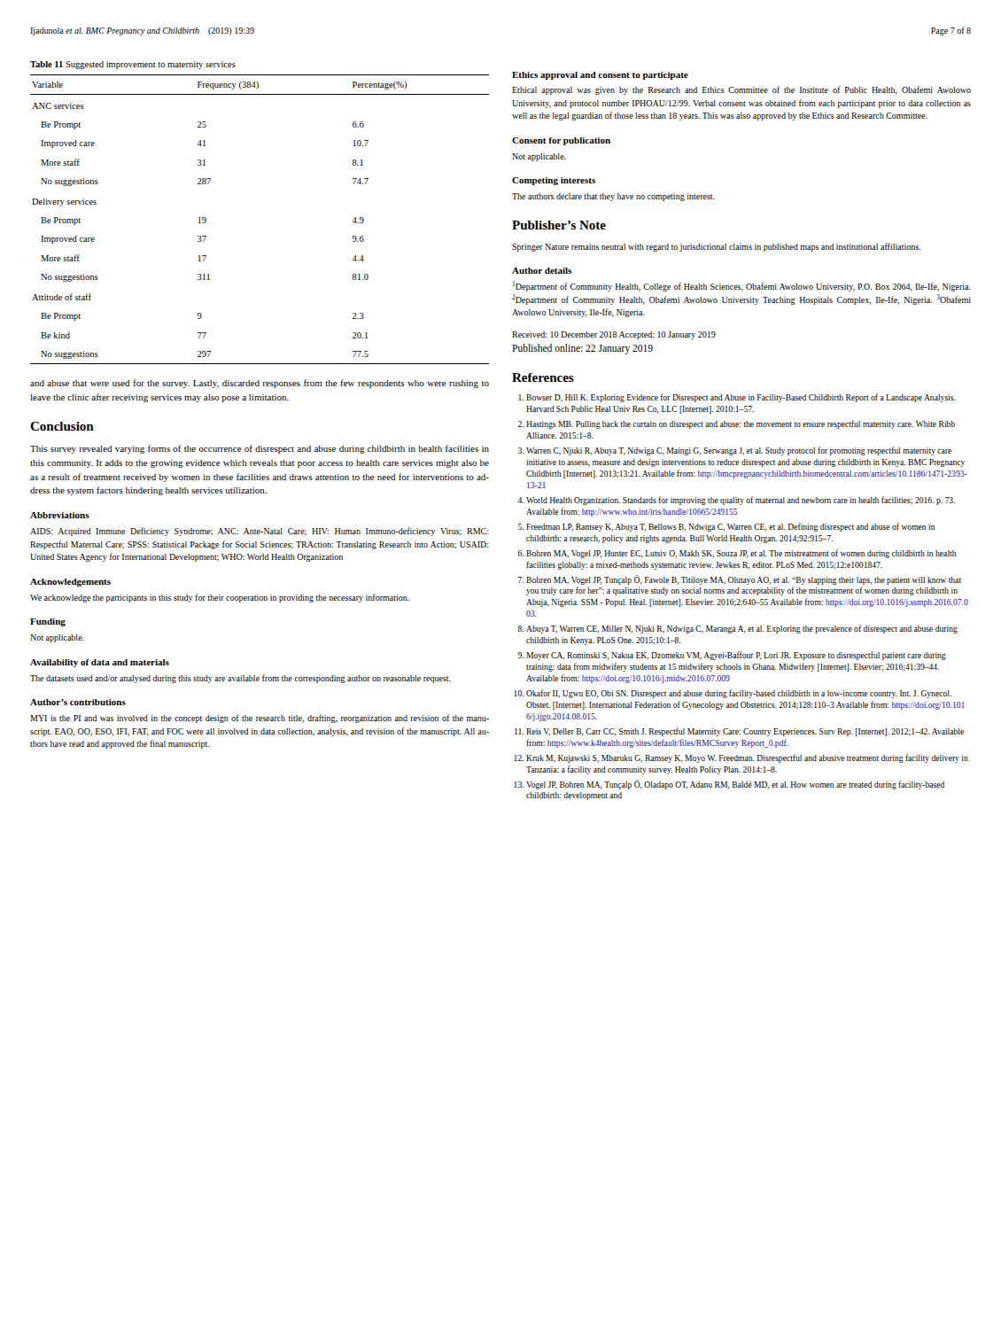Ijadunola et al. BMC Pregnancy and Childbirth (2019) 19:39
Page 7 of 8
Table 11 Suggested improvement to maternity services
| Variable | Frequency (384) | Percentage(%) |
| --- | --- | --- |
| ANC services |
| Be Prompt | 25 | 6.6 |
| Improved care | 41 | 10.7 |
| More staff | 31 | 8.1 |
| No suggestions | 287 | 74.7 |
| Delivery services |
| Be Prompt | 19 | 4.9 |
| Improved care | 37 | 9.6 |
| More staff | 17 | 4.4 |
| No suggestions | 311 | 81.0 |
| Attitude of staff |
| Be Prompt | 9 | 2.3 |
| Be kind | 77 | 20.1 |
| No suggestions | 297 | 77.5 |
and abuse that were used for the survey. Lastly, discarded responses from the few respondents who were rushing to leave the clinic after receiving services may also pose a limitation.
Conclusion
This survey revealed varying forms of the occurrence of disrespect and abuse during childbirth in health facilities in this community. It adds to the growing evidence which reveals that poor access to health care services might also be as a result of treatment received by women in these facilities and draws attention to the need for interventions to address the system factors hindering health services utilization.
Abbreviations
AIDS: Acquired Immune Deficiency Syndrome; ANC: Ante-Natal Care; HIV: Human Immuno-deficiency Virus; RMC: Respectful Maternal Care; SPSS: Statistical Package for Social Sciences; TRAction: Translating Research into Action; USAID: United States Agency for International Development; WHO: World Health Organization
Acknowledgements
We acknowledge the participants in this study for their cooperation in providing the necessary information.
Funding
Not applicable.
Availability of data and materials
The datasets used and/or analysed during this study are available from the corresponding author on reasonable request.
Author’s contributions
MYI is the PI and was involved in the concept design of the research title, drafting, reorganization and revision of the manuscript. EAO, OO, ESO, IFI, FAT, and FOC were all involved in data collection, analysis, and revision of the manuscript. All authors have read and approved the final manuscript.
Ethics approval and consent to participate
Ethical approval was given by the Research and Ethics Committee of the Institute of Public Health, Obafemi Awolowo University, and protocol number IPHOAU/12/99. Verbal consent was obtained from each participant prior to data collection as well as the legal guardian of those less than 18 years. This was also approved by the Ethics and Research Committee.
Consent for publication
Not applicable.
Competing interests
The authors declare that they have no competing interest.
Publisher’s Note
Springer Nature remains neutral with regard to jurisdictional claims in published maps and institutional affiliations.
Author details
1Department of Community Health, College of Health Sciences, Obafemi Awolowo University, P.O. Box 2064, Ile-Ife, Nigeria. 2Department of Community Health, Obafemi Awolowo University Teaching Hospitals Complex, Ile-Ife, Nigeria. 3Obafemi Awolowo University, Ile-Ife, Nigeria.
Received: 10 December 2018 Accepted: 10 January 2019
Published online: 22 January 2019
References
Bowser D, Hill K. Exploring Evidence for Disrespect and Abuse in Facility-Based Childbirth Report of a Landscape Analysis. Harvard Sch Public Heal Univ Res Co, LLC [Internet]. 2010:1–57.
Hastings MB. Pulling back the curtain on disrespect and abuse: the movement to ensure respectful maternity care. White Ribb Alliance. 2015:1–8.
Warren C, Njuki R, Abuya T, Ndwiga C, Maingi G, Serwanga J, et al. Study protocol for promoting respectful maternity care initiative to assess, measure and design interventions to reduce disrespect and abuse during childbirth in Kenya. BMC Pregnancy Childbirth [Internet]. 2013;13:21. Available from: http://bmcpregnancychildbirth.biomedcentral.com/articles/10.1186/1471-2393-13-21
World Health Organization. Standards for improving the quality of maternal and newborn care in health facilities; 2016. p. 73. Available from: http://www.who.int/iris/handle/10665/249155
Freedman LP, Ramsey K, Abuya T, Bellows B, Ndwiga C, Warren CE, et al. Defining disrespect and abuse of women in childbirth: a research, policy and rights agenda. Bull World Health Organ. 2014;92:915–7.
Bohren MA, Vogel JP, Hunter EC, Lutsiv O, Makh SK, Souza JP, et al. The mistreatment of women during childbirth in health facilities globally: a mixed-methods systematic review. Jewkes R, editor. PLoS Med. 2015;12:e1001847.
Bohren MA, Vogel JP, Tunçalp Ö, Fawole B, Titiloye MA, Olutayo AO, et al. “By slapping their laps, the patient will know that you truly care for her”: a qualitative study on social norms and acceptability of the mistreatment of women during childbirth in Abuja, Nigeria. SSM - Popul. Heal. [internet]. Elsevier. 2016;2:640–55 Available from: https://doi.org/10.1016/j.ssmph.2016.07.003.
Abuya T, Warren CE, Miller N, Njuki R, Ndwiga C, Maranga A, et al. Exploring the prevalence of disrespect and abuse during childbirth in Kenya. PLoS One. 2015;10:1–8.
Moyer CA, Rominski S, Nakua EK, Dzomeku VM, Agyei-Baffour P, Lori JR. Exposure to disrespectful patient care during training: data from midwifery students at 15 midwifery schools in Ghana. Midwifery [Internet]. Elsevier; 2016;41:39–44. Available from: https://doi.org/10.1016/j.midw.2016.07.009
Okafor II, Ugwu EO, Obi SN. Disrespect and abuse during facility-based childbirth in a low-income country. Int. J. Gynecol. Obstet. [Internet]. International Federation of Gynecology and Obstetrics. 2014;128:110–3 Available from: https://doi.org/10.1016/j.ijgo.2014.08.015.
Reis V, Deller B, Carr CC, Smith J. Respectful Maternity Care: Country Experiences. Surv Rep. [Internet]. 2012;1–42. Available from: https://www.k4health.org/sites/default/files/RMCSurvey Report_0.pdf.
Kruk M, Kujawski S, Mbaruku G, Ramsey K, Moyo W. Freedman. Disrespectful and abusive treatment during facility delivery in Tanzania: a facility and community survey. Health Policy Plan. 2014:1–8.
Vogel JP, Bohren MA, Tunçalp Ö, Oladapo OT, Adanu RM, Baldé MD, et al. How women are treated during facility-based childbirth: development and